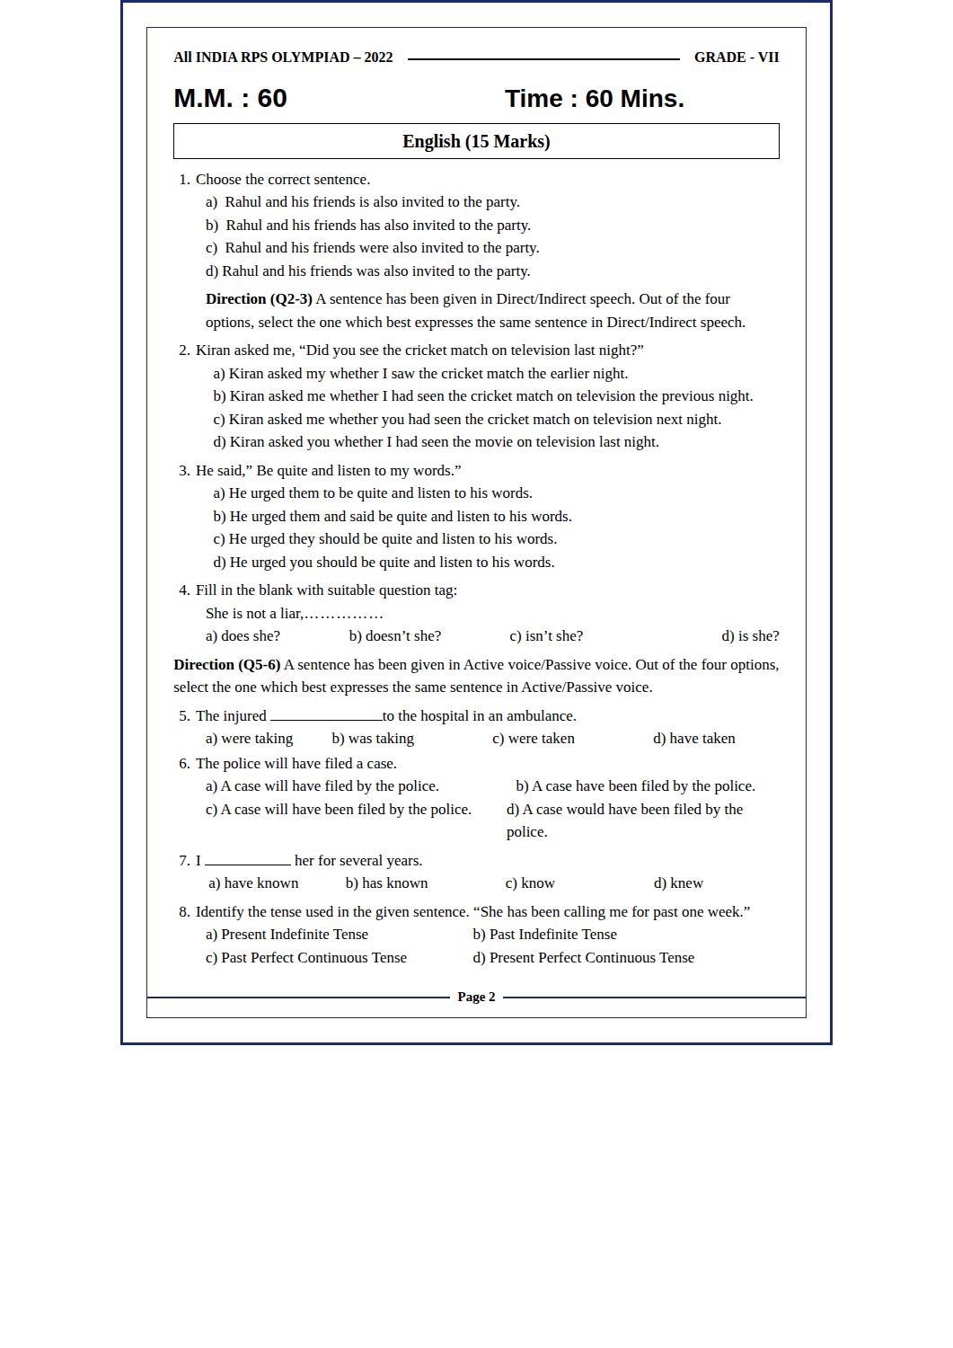All INDIA RPS OLYMPIAD – 2022 GRADE - VII
M.M. : 60
Time : 60 Mins.
English (15 Marks)
1. Choose the correct sentence.
a) Rahul and his friends is also invited to the party.
b) Rahul and his friends has also invited to the party.
c) Rahul and his friends were also invited to the party.
d) Rahul and his friends was also invited to the party.
Direction (Q2-3) A sentence has been given in Direct/Indirect speech. Out of the four options, select the one which best expresses the same sentence in Direct/Indirect speech.
2. Kiran asked me, “Did you see the cricket match on television last night?”
a) Kiran asked my whether I saw the cricket match the earlier night.
b) Kiran asked me whether I had seen the cricket match on television the previous night.
c) Kiran asked me whether you had seen the cricket match on television next night.
d) Kiran asked you whether I had seen the movie on television last night.
3. He said,” Be quite and listen to my words.”
a) He urged them to be quite and listen to his words.
b) He urged them and said be quite and listen to his words.
c) He urged they should be quite and listen to his words.
d) He urged you should be quite and listen to his words.
4. Fill in the blank with suitable question tag:
She is not a liar,……………
a) does she? b) doesn’t she? c) isn’t she? d) is she?
Direction (Q5-6) A sentence has been given in Active voice/Passive voice. Out of the four options, select the one which best expresses the same sentence in Active/Passive voice.
5. The injured to the hospital in an ambulance.
a) were taking b) was taking c) were taken d) have taken
6. The police will have filed a case.
a) A case will have filed by the police. b) A case have been filed by the police.
c) A case will have been filed by the police. d) A case would have been filed by the police.
7. I her for several years.
a) have known b) has known c) know d) knew
8. Identify the tense used in the given sentence. “She has been calling me for past one week.”
a) Present Indefinite Tense b) Past Indefinite Tense
c) Past Perfect Continuous Tense d) Present Perfect Continuous Tense
Page 2